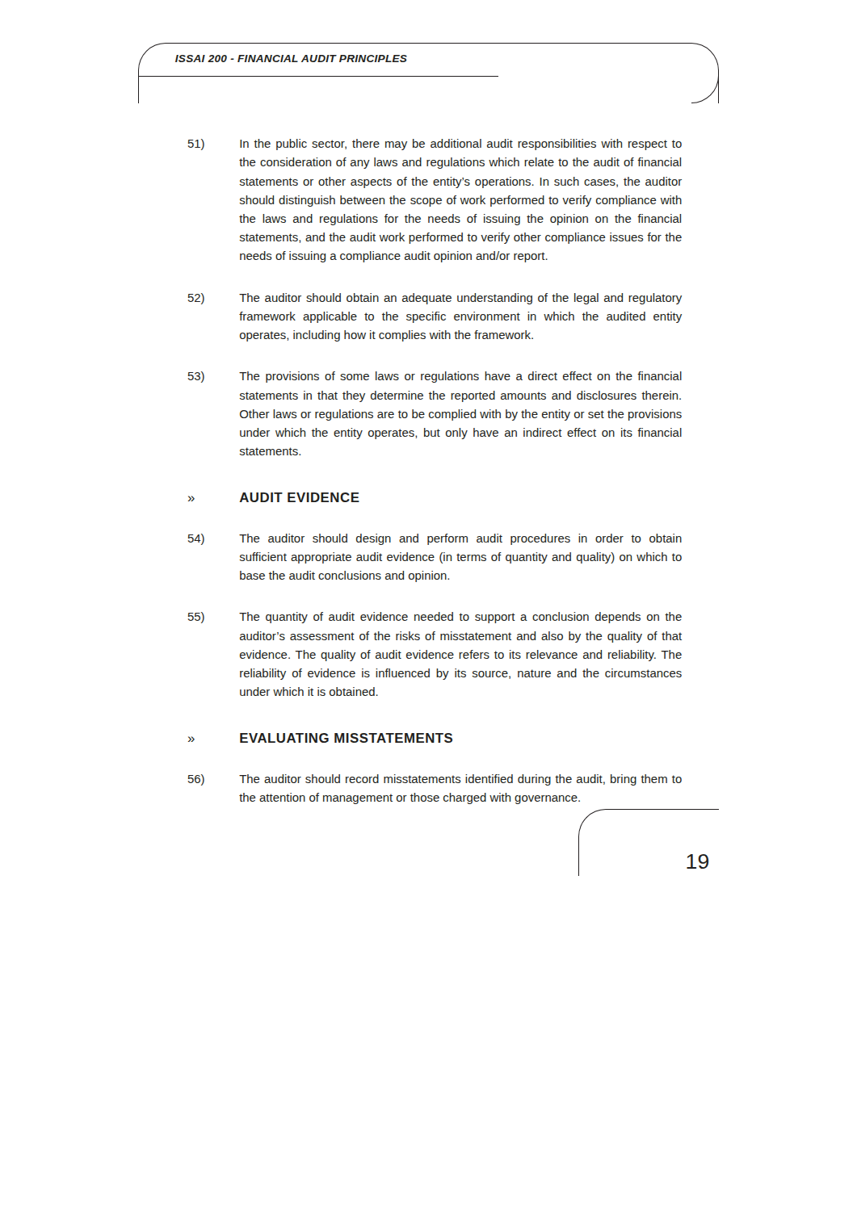ISSAI 200 - FINANCIAL AUDIT PRINCIPLES
51) In the public sector, there may be additional audit responsibilities with respect to the consideration of any laws and regulations which relate to the audit of financial statements or other aspects of the entity’s operations. In such cases, the auditor should distinguish between the scope of work performed to verify compliance with the laws and regulations for the needs of issuing the opinion on the financial statements, and the audit work performed to verify other compliance issues for the needs of issuing a compliance audit opinion and/or report.
52) The auditor should obtain an adequate understanding of the legal and regulatory framework applicable to the specific environment in which the audited entity operates, including how it complies with the framework.
53) The provisions of some laws or regulations have a direct effect on the financial statements in that they determine the reported amounts and disclosures therein. Other laws or regulations are to be complied with by the entity or set the provisions under which the entity operates, but only have an indirect effect on its financial statements.
»Audit evidence
54) The auditor should design and perform audit procedures in order to obtain sufficient appropriate audit evidence (in terms of quantity and quality) on which to base the audit conclusions and opinion.
55) The quantity of audit evidence needed to support a conclusion depends on the auditor’s assessment of the risks of misstatement and also by the quality of that evidence. The quality of audit evidence refers to its relevance and reliability. The reliability of evidence is influenced by its source, nature and the circumstances under which it is obtained.
»Evaluating misstatements
56) The auditor should record misstatements identified during the audit, bring them to the attention of management or those charged with governance.
19